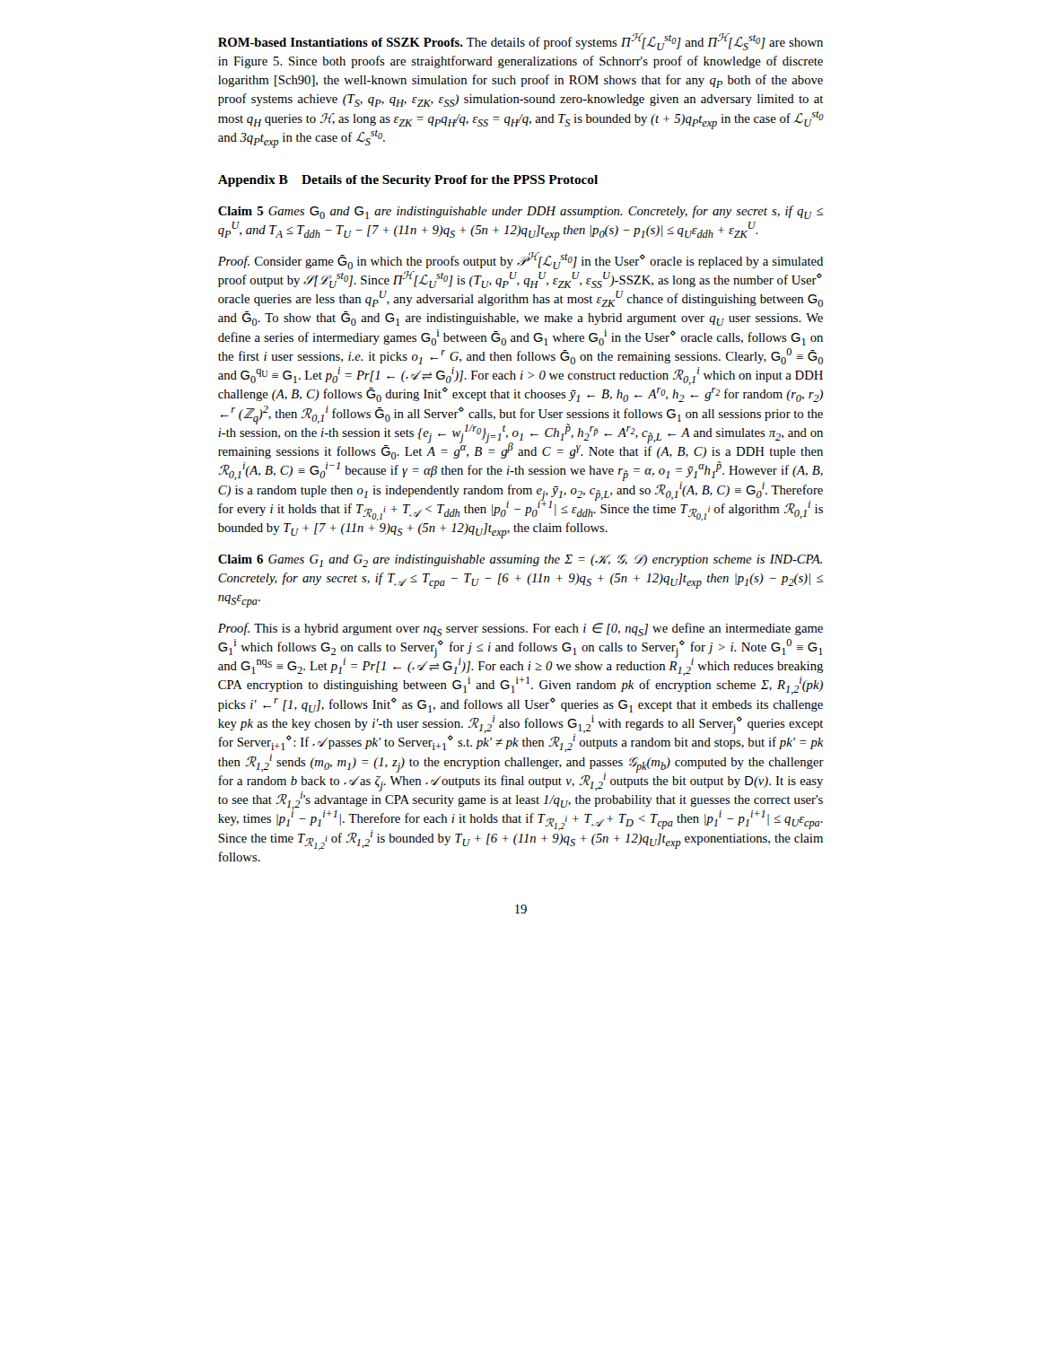ROM-based Instantiations of SSZK Proofs. The details of proof systems Πℋ[ℒUst0] and Πℋ[ℒSst0] are shown in Figure 5. Since both proofs are straightforward generalizations of Schnorr's proof of knowledge of discrete logarithm [Sch90], the well-known simulation for such proof in ROM shows that for any qP both of the above proof systems achieve (TS, qP, qH, εZK, εSS) simulation-sound zero-knowledge given an adversary limited to at most qH queries to ℋ, as long as εZK = qPqH/q, εSS = qH/q, and TS is bounded by (t + 5)qPtexp in the case of ℒUst0 and 3qPtexp in the case of ℒSst0.
Appendix B Details of the Security Proof for the PPSS Protocol
Claim 5 Games G0 and G1 are indistinguishable under DDH assumption. Concretely, for any secret s, if qU ≤ qPU, and TA ≤ Tddh − TU − [7 + (11n + 9)qS + (5n + 12)qU]texp then |p0(s) − p1(s)| ≤ qUεddh + εZKU.
Proof. Consider game Ḡ0 in which the proofs output by 𝒫ℋ[ℒUst0] in the User⋄ oracle is replaced by a simulated proof output by 𝒮[ℒUst0]. Since Πℋ[ℒUst0] is (TU, qPU, qHU, εZKU, εSSU)-SSZK, as long as the number of User⋄ oracle queries are less than qPU, any adversarial algorithm has at most εZKU chance of distinguishing between G0 and Ḡ0. To show that Ḡ0 and G1 are indistinguishable, we make a hybrid argument over qU user sessions. We define a series of intermediary games G0i between Ḡ0 and G1 where G0i in the User⋄ oracle calls, follows G1 on the first i user sessions, i.e. it picks o1 ←r G, and then follows Ḡ0 on the remaining sessions. Clearly, G00 ≡ Ḡ0 and G0qU ≡ G1. Let p0i = Pr[1 ← (𝒜 ⇌ G0i)]. For each i > 0 we construct reduction ℛ0,1i which on input a DDH challenge (A, B, C) follows Ḡ0 during Init⋄ except that it chooses ȳ1 ← B, h0 ← Ar0, h2 ← gr2 for random (r0, r2) ←r (ℤq)2, then ℛ0,1i follows Ḡ0 in all Server⋄ calls, but for User sessions it follows G1 on all sessions prior to the i-th session, on the i-th session it sets {ej ← wj1/r0}j=1t, o1 ← Ch1p̃, h2rp̃ ← Ar2, cp̃,L ← A and simulates π2, and on remaining sessions it follows Ḡ0. Let A = gα, B = gβ and C = gγ. Note that if (A, B, C) is a DDH tuple then ℛ0,1i(A, B, C) ≡ G0i−1 because if γ = αβ then for the i-th session we have rp̃ = α, o1 = ȳ1αh1p̃. However if (A, B, C) is a random tuple then o1 is independently random from ej, ȳ1, o2, cp̃,L, and so ℛ0,1i(A, B, C) ≡ G0i. Therefore for every i it holds that if Tℛ0,1i + T𝒜 < Tddh then |p0i − p0i+1| ≤ εddh. Since the time Tℛ0,1i of algorithm ℛ0,1i is bounded by TU + [7 + (11n + 9)qS + (5n + 12)qU]texp, the claim follows.
Claim 6 Games G1 and G2 are indistinguishable assuming the Σ = (𝒦, 𝒢, 𝒟) encryption scheme is IND-CPA. Concretely, for any secret s, if T𝒜 ≤ Tcpa − TU − [6 + (11n + 9)qS + (5n + 12)qU]texp then |p1(s) − p2(s)| ≤ nqSεcpa.
Proof. This is a hybrid argument over nqS server sessions. For each i ∈ [0, nqS] we define an intermediate game G1i which follows G2 on calls to Serverj⋄ for j ≤ i and follows G1 on calls to Serverj⋄ for j > i. Note G10 ≡ G1 and G1nqS ≡ G2. Let p1i = Pr[1 ← (𝒜 ⇌ G1i)]. For each i ≥ 0 we show a reduction R1,2i which reduces breaking CPA encryption to distinguishing between G1i and G1i+1. Given random pk of encryption scheme Σ, R1,2i(pk) picks i′ ←r [1, qU], follows Init⋄ as G1, and follows all User⋄ queries as G1 except that it embeds its challenge key pk as the key chosen by i′-th user session. ℛ1,2i also follows G1,2i with regards to all Serverj⋄ queries except for Serveri+1⋄: If 𝒜 passes pk′ to Serveri+1⋄ s.t. pk′ ≠ pk then ℛ1,2i outputs a random bit and stops, but if pk′ = pk then ℛ1,2i sends (m0, m1) = (1, zj) to the encryption challenger, and passes 𝒢pk(mb) computed by the challenger for a random b back to 𝒜 as ζj. When 𝒜 outputs its final output v, ℛ1,2i outputs the bit output by D(v). It is easy to see that ℛ1,2i's advantage in CPA security game is at least 1/qU, the probability that it guesses the correct user's key, times |p1i − p1i+1|. Therefore for each i it holds that if Tℛ1,2i + T𝒜 + TD < Tcpa then |p1i − p1i+1| ≤ qUεcpa. Since the time Tℛ1,2i of ℛ1,2i is bounded by TU + [6 + (11n + 9)qS + (5n + 12)qU]texp exponentiations, the claim follows.
19